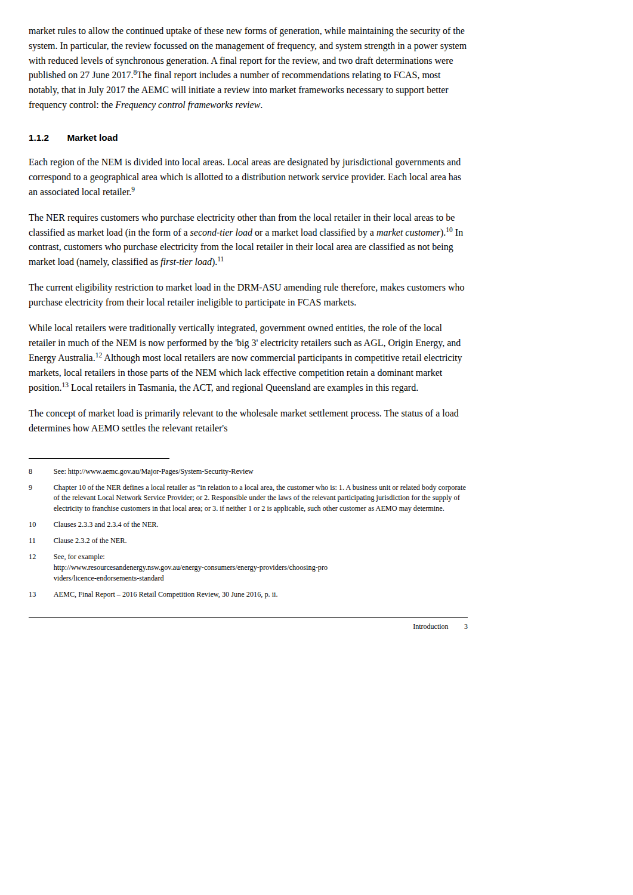market rules to allow the continued uptake of these new forms of generation, while maintaining the security of the system. In particular, the review focussed on the management of frequency, and system strength in a power system with reduced levels of synchronous generation. A final report for the review, and two draft determinations were published on 27 June 2017.8The final report includes a number of recommendations relating to FCAS, most notably, that in July 2017 the AEMC will initiate a review into market frameworks necessary to support better frequency control: the Frequency control frameworks review.
1.1.2 Market load
Each region of the NEM is divided into local areas. Local areas are designated by jurisdictional governments and correspond to a geographical area which is allotted to a distribution network service provider. Each local area has an associated local retailer.9
The NER requires customers who purchase electricity other than from the local retailer in their local areas to be classified as market load (in the form of a second-tier load or a market load classified by a market customer).10 In contrast, customers who purchase electricity from the local retailer in their local area are classified as not being market load (namely, classified as first-tier load).11
The current eligibility restriction to market load in the DRM-ASU amending rule therefore, makes customers who purchase electricity from their local retailer ineligible to participate in FCAS markets.
While local retailers were traditionally vertically integrated, government owned entities, the role of the local retailer in much of the NEM is now performed by the 'big 3' electricity retailers such as AGL, Origin Energy, and Energy Australia.12 Although most local retailers are now commercial participants in competitive retail electricity markets, local retailers in those parts of the NEM which lack effective competition retain a dominant market position.13 Local retailers in Tasmania, the ACT, and regional Queensland are examples in this regard.
The concept of market load is primarily relevant to the wholesale market settlement process. The status of a load determines how AEMO settles the relevant retailer's
8
See: http://www.aemc.gov.au/Major-Pages/System-Security-Review
9
Chapter 10 of the NER defines a local retailer as "in relation to a local area, the customer who is: 1. A business unit or related body corporate of the relevant Local Network Service Provider; or 2. Responsible under the laws of the relevant participating jurisdiction for the supply of electricity to franchise customers in that local area; or 3. if neither 1 or 2 is applicable, such other customer as AEMO may determine.
10
Clauses 2.3.3 and 2.3.4 of the NER.
11
Clause 2.3.2 of the NER.
12
See, for example:
http://www.resourcesandenergy.nsw.gov.au/energy-consumers/energy-providers/choosing-pro
viders/licence-endorsements-standard
13
AEMC, Final Report – 2016 Retail Competition Review, 30 June 2016, p. ii.
Introduction3